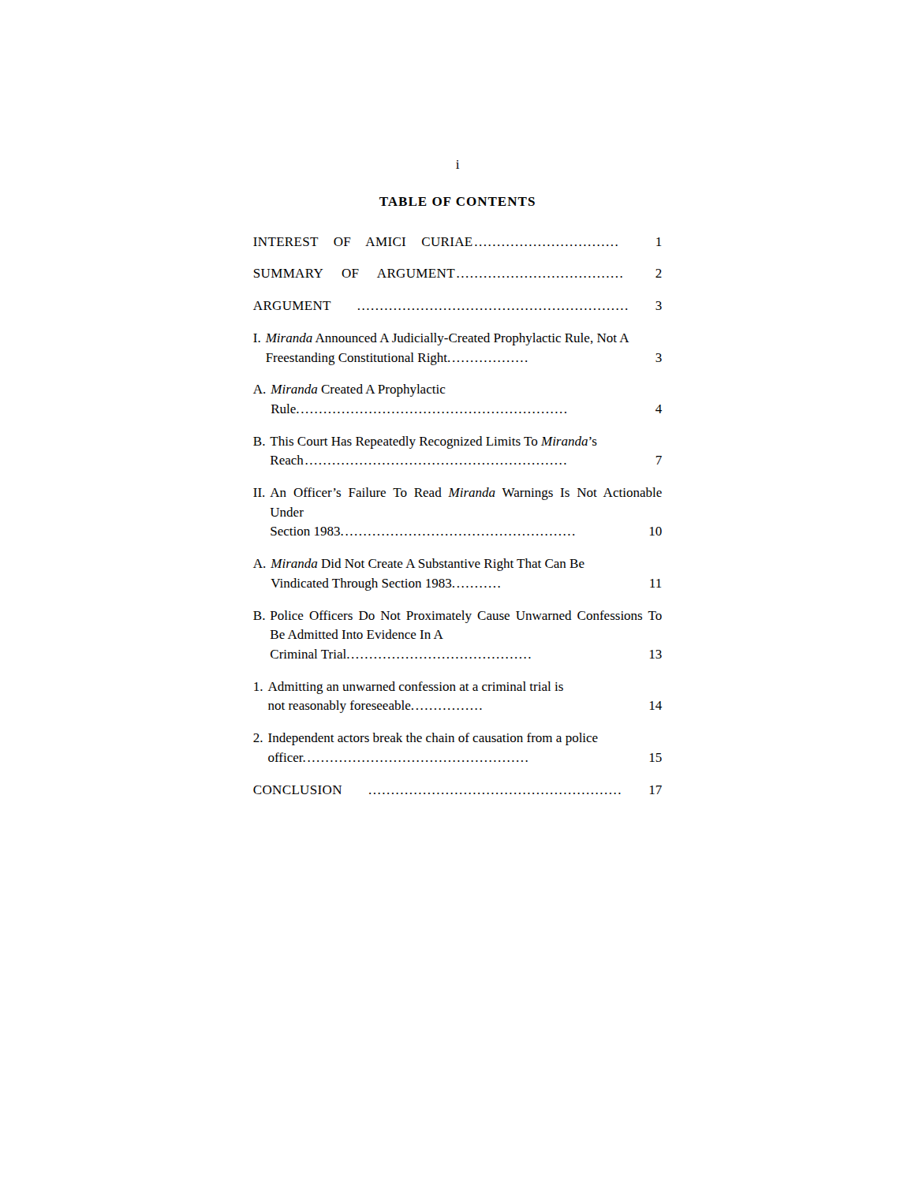i
TABLE OF CONTENTS
INTEREST OF AMICI CURIAE ................................ 1
SUMMARY OF ARGUMENT ..................................... 2
ARGUMENT ............................................................ 3
I.
Miranda Announced A Judicially-Created Prophylactic Rule, Not A
Freestanding Constitutional Right. ................. 3
A.
Miranda Created A Prophylactic
Rule. ........................................................... 4
B.
This Court Has Repeatedly Recognized Limits To Miranda’s
Reach .......................................................... 7
II.
An Officer’s Failure To Read Miranda Warnings Is Not Actionable Under
Section 1983. ................................................... 10
A.
Miranda Did Not Create A Substantive Right That Can Be
Vindicated Through Section 1983. .......... 11
B.
Police Officers Do Not Proximately Cause Unwarned Confessions To Be Admitted Into Evidence In A
Criminal Trial. ........................................ 13
1.
Admitting an unwarned confession at a criminal trial is
not reasonably foreseeable. ............... 14
2.
Independent actors break the chain of causation from a police
officer. ................................................. 15
CONCLUSION ........................................................ 17